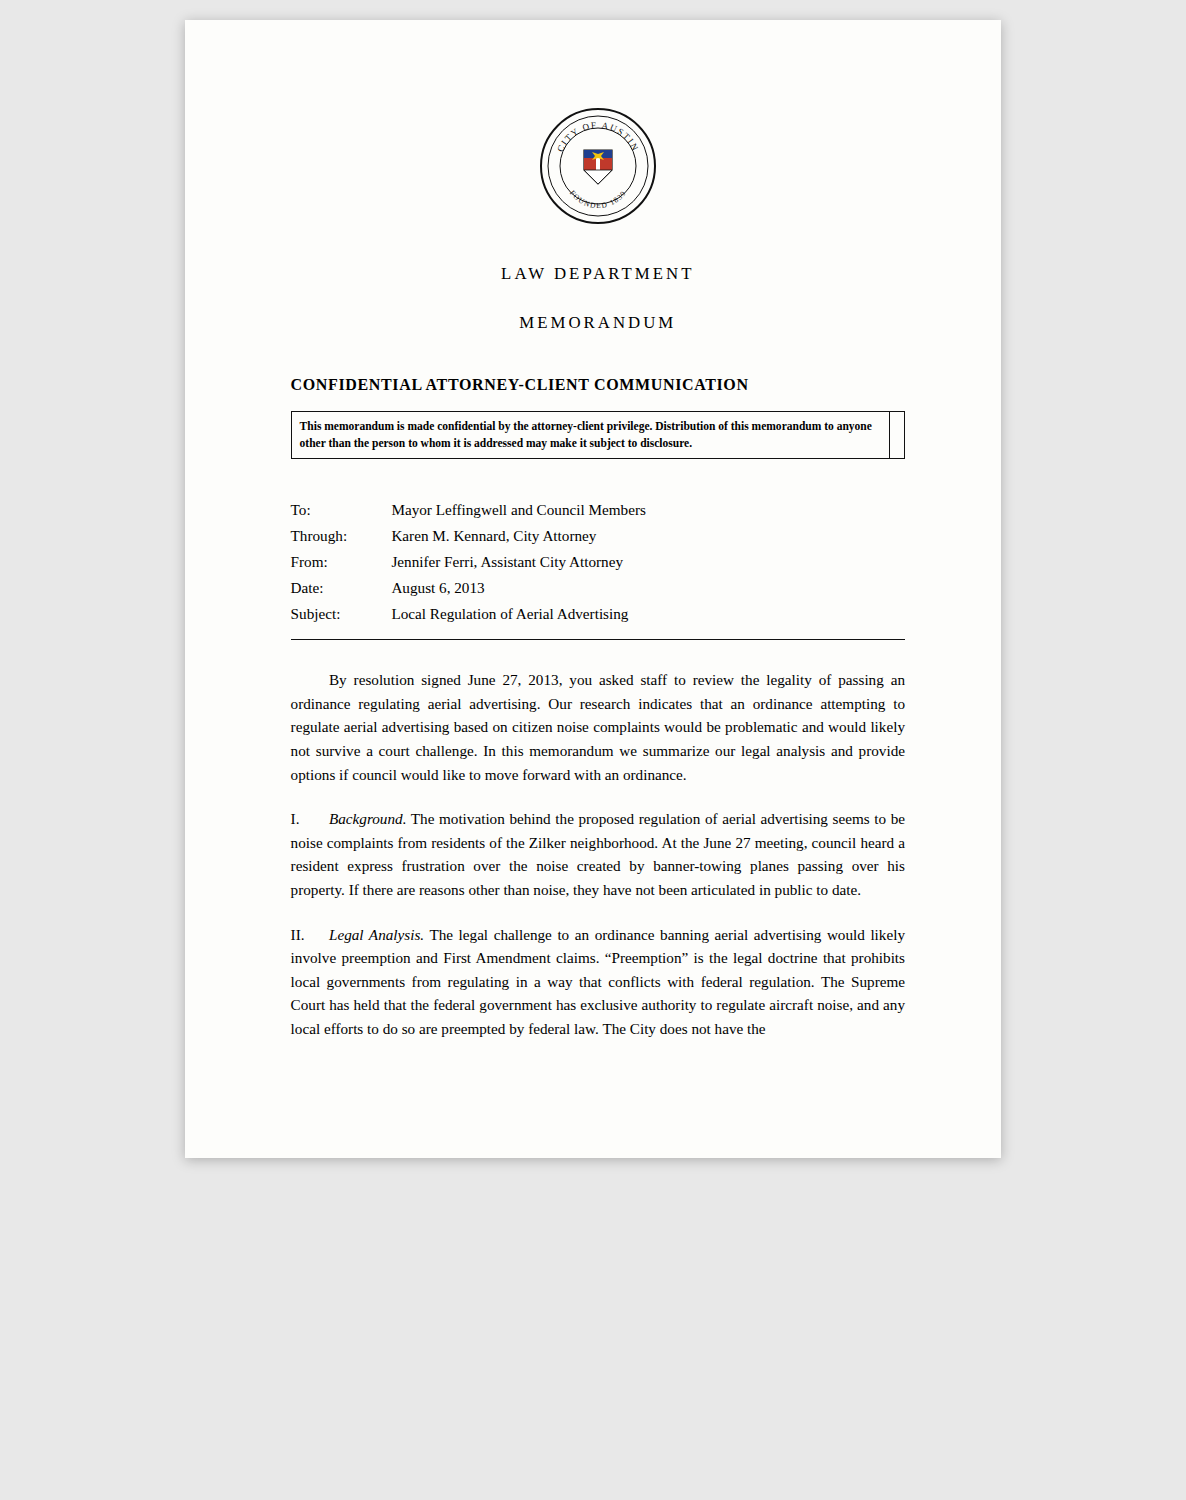CITY OF AUSTIN FOUNDED 1839
LAW DEPARTMENT
MEMORANDUM
CONFIDENTIAL ATTORNEY-CLIENT COMMUNICATION
This memorandum is made confidential by the attorney-client privilege. Distribution of this memorandum to anyone other than the person to whom it is addressed may make it subject to disclosure.
| To: | Mayor Leffingwell and Council Members |
| Through: | Karen M. Kennard, City Attorney |
| From: | Jennifer Ferri, Assistant City Attorney |
| Date: | August 6, 2013 |
| Subject: | Local Regulation of Aerial Advertising |
By resolution signed June 27, 2013, you asked staff to review the legality of passing an ordinance regulating aerial advertising. Our research indicates that an ordinance attempting to regulate aerial advertising based on citizen noise complaints would be problematic and would likely not survive a court challenge. In this memorandum we summarize our legal analysis and provide options if council would like to move forward with an ordinance.
I. Background. The motivation behind the proposed regulation of aerial advertising seems to be noise complaints from residents of the Zilker neighborhood. At the June 27 meeting, council heard a resident express frustration over the noise created by banner-towing planes passing over his property. If there are reasons other than noise, they have not been articulated in public to date.
II. Legal Analysis. The legal challenge to an ordinance banning aerial advertising would likely involve preemption and First Amendment claims. “Preemption” is the legal doctrine that prohibits local governments from regulating in a way that conflicts with federal regulation. The Supreme Court has held that the federal government has exclusive authority to regulate aircraft noise, and any local efforts to do so are preempted by federal law. The City does not have the